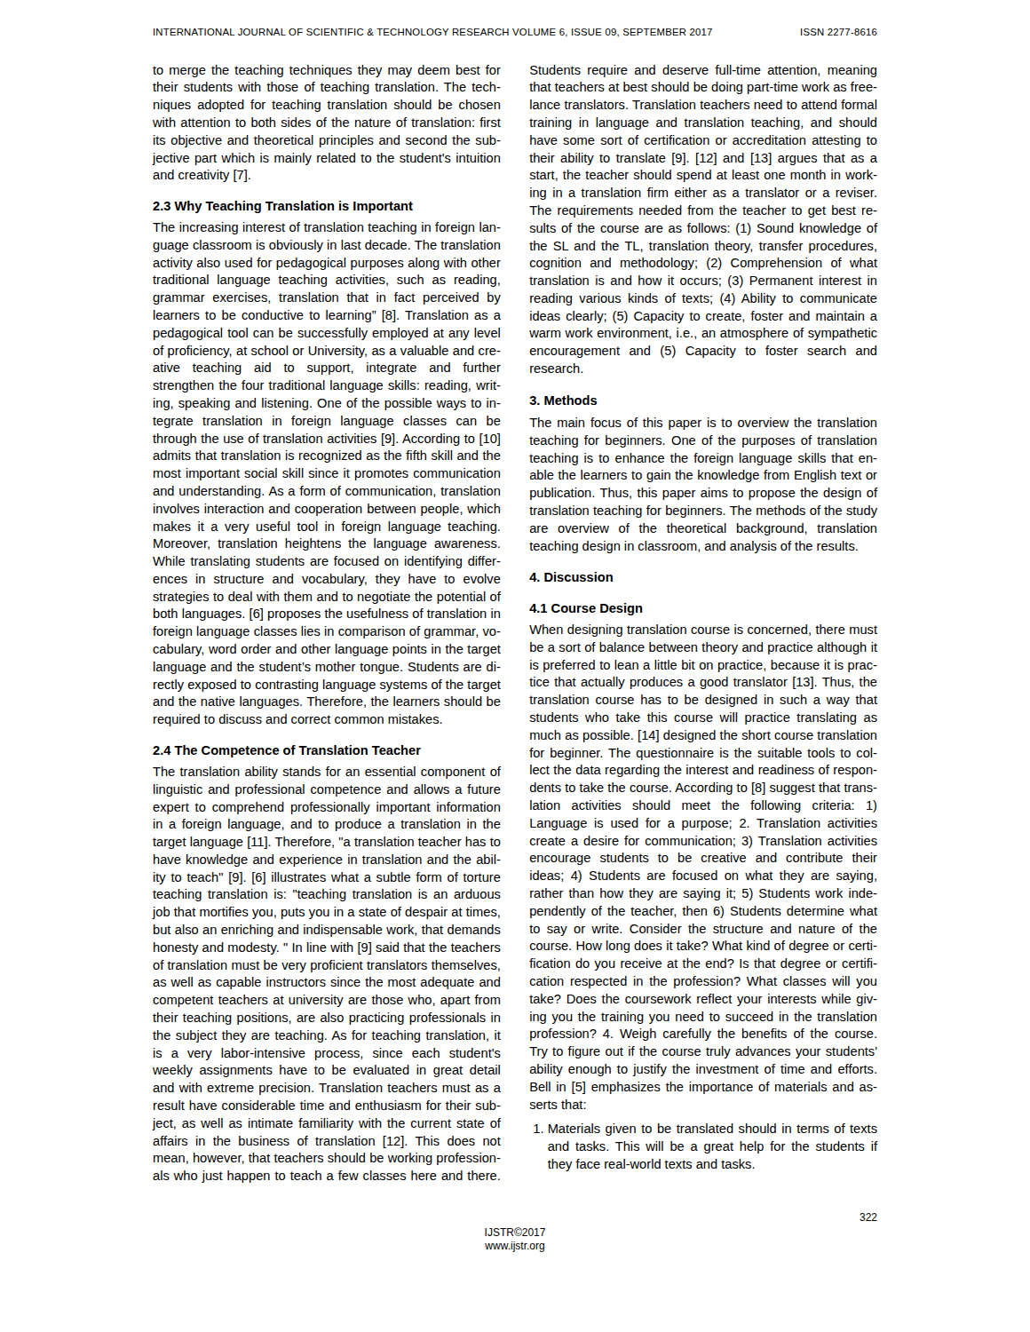International Journal of Scientific & Technology Research Volume 6, Issue 09, September 2017 ISSN 2277-8616
to merge the teaching techniques they may deem best for their students with those of teaching translation. The techniques adopted for teaching translation should be chosen with attention to both sides of the nature of translation: first its objective and theoretical principles and second the subjective part which is mainly related to the student's intuition and creativity [7].
2.3 Why Teaching Translation is Important
The increasing interest of translation teaching in foreign language classroom is obviously in last decade. The translation activity also used for pedagogical purposes along with other traditional language teaching activities, such as reading, grammar exercises, translation that in fact perceived by learners to be conductive to learning” [8]. Translation as a pedagogical tool can be successfully employed at any level of proficiency, at school or University, as a valuable and creative teaching aid to support, integrate and further strengthen the four traditional language skills: reading, writing, speaking and listening. One of the possible ways to integrate translation in foreign language classes can be through the use of translation activities [9]. According to [10] admits that translation is recognized as the fifth skill and the most important social skill since it promotes communication and understanding. As a form of communication, translation involves interaction and cooperation between people, which makes it a very useful tool in foreign language teaching. Moreover, translation heightens the language awareness. While translating students are focused on identifying differences in structure and vocabulary, they have to evolve strategies to deal with them and to negotiate the potential of both languages. [6] proposes the usefulness of translation in foreign language classes lies in comparison of grammar, vocabulary, word order and other language points in the target language and the student’s mother tongue. Students are directly exposed to contrasting language systems of the target and the native languages. Therefore, the learners should be required to discuss and correct common mistakes.
2.4 The Competence of Translation Teacher
The translation ability stands for an essential component of linguistic and professional competence and allows a future expert to comprehend professionally important information in a foreign language, and to produce a translation in the target language [11]. Therefore, "a translation teacher has to have knowledge and experience in translation and the ability to teach" [9]. [6] illustrates what a subtle form of torture teaching translation is: "teaching translation is an arduous job that mortifies you, puts you in a state of despair at times, but also an enriching and indispensable work, that demands honesty and modesty. " In line with [9] said that the teachers of translation must be very proficient translators themselves, as well as capable instructors since the most adequate and competent teachers at university are those who, apart from their teaching positions, are also practicing professionals in the subject they are teaching. As for teaching translation, it is a very labor-intensive process, since each student's weekly assignments have to be evaluated in great detail and with extreme precision. Translation teachers must as a result have considerable time and enthusiasm for their subject, as well as intimate familiarity with the current state of affairs in the business of translation [12]. This does not mean, however, that teachers should be working professionals who just happen to teach a few classes here and there. Students require and deserve full-time attention, meaning that teachers at best should be doing part-time work as freelance translators. Translation teachers need to attend formal training in language and translation teaching, and should have some sort of certification or accreditation attesting to their ability to translate [9]. [12] and [13] argues that as a start, the teacher should spend at least one month in working in a translation firm either as a translator or a reviser. The requirements needed from the teacher to get best results of the course are as follows: (1) Sound knowledge of the SL and the TL, translation theory, transfer procedures, cognition and methodology; (2) Comprehension of what translation is and how it occurs; (3) Permanent interest in reading various kinds of texts; (4) Ability to communicate ideas clearly; (5) Capacity to create, foster and maintain a warm work environment, i.e., an atmosphere of sympathetic encouragement and (5) Capacity to foster search and research.
3. Methods
The main focus of this paper is to overview the translation teaching for beginners. One of the purposes of translation teaching is to enhance the foreign language skills that enable the learners to gain the knowledge from English text or publication. Thus, this paper aims to propose the design of translation teaching for beginners. The methods of the study are overview of the theoretical background, translation teaching design in classroom, and analysis of the results.
4. Discussion
4.1 Course Design
When designing translation course is concerned, there must be a sort of balance between theory and practice although it is preferred to lean a little bit on practice, because it is practice that actually produces a good translator [13]. Thus, the translation course has to be designed in such a way that students who take this course will practice translating as much as possible. [14] designed the short course translation for beginner. The questionnaire is the suitable tools to collect the data regarding the interest and readiness of respondents to take the course. According to [8] suggest that translation activities should meet the following criteria: 1) Language is used for a purpose; 2. Translation activities create a desire for communication; 3) Translation activities encourage students to be creative and contribute their ideas; 4) Students are focused on what they are saying, rather than how they are saying it; 5) Students work independently of the teacher, then 6) Students determine what to say or write. Consider the structure and nature of the course. How long does it take? What kind of degree or certification do you receive at the end? Is that degree or certification respected in the profession? What classes will you take? Does the coursework reflect your interests while giving you the training you need to succeed in the translation profession? 4. Weigh carefully the benefits of the course. Try to figure out if the course truly advances your students' ability enough to justify the investment of time and efforts. Bell in [5] emphasizes the importance of materials and asserts that:
Materials given to be translated should in terms of texts and tasks. This will be a great help for the students if they face real-world texts and tasks.
322
IJSTR©2017
www.ijstr.org